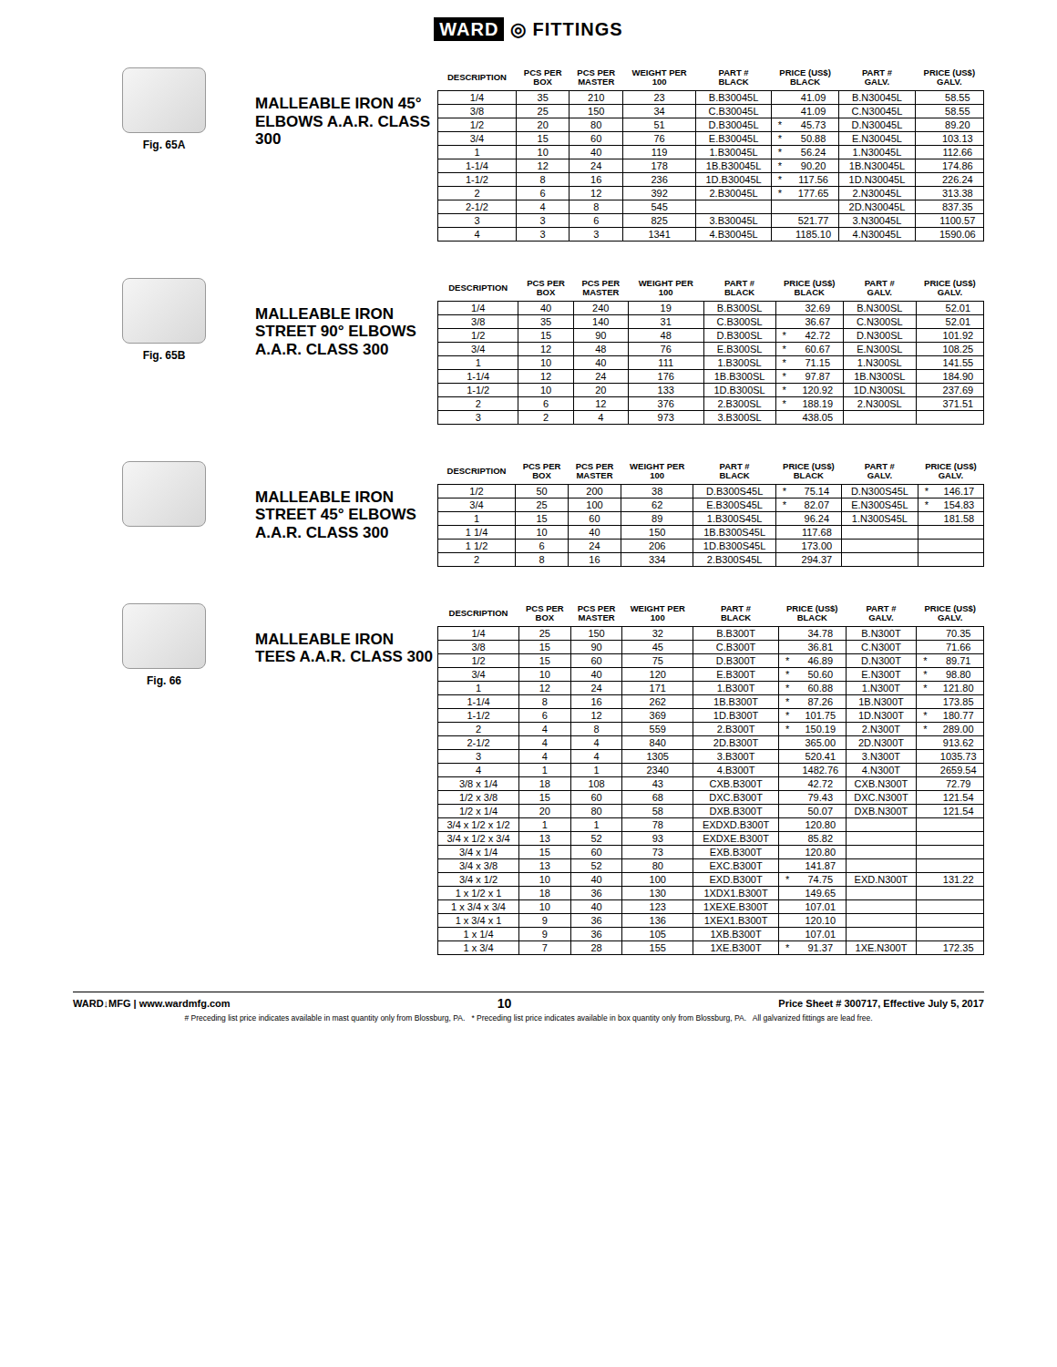WARD ◎ FITTINGS
Fig. 65A
MALLEABLE IRON 45° ELBOWS A.A.R. CLASS 300
| DESCRIPTION | PCS PER BOX | PCS PER MASTER | WEIGHT PER 100 | PART # BLACK | PRICE (US$) BLACK | PART # GALV. | PRICE (US$) GALV. |
| --- | --- | --- | --- | --- | --- | --- | --- |
| 1/4 | 35 | 210 | 23 | B.B30045L | | 41.09 | B.N30045L | | 58.55 |
| 3/8 | 25 | 150 | 34 | C.B30045L | | 41.09 | C.N30045L | | 58.55 |
| 1/2 | 20 | 80 | 51 | D.B30045L | * | 45.73 | D.N30045L | | 89.20 |
| 3/4 | 15 | 60 | 76 | E.B30045L | * | 50.88 | E.N30045L | | 103.13 |
| 1 | 10 | 40 | 119 | 1.B30045L | * | 56.24 | 1.N30045L | | 112.66 |
| 1-1/4 | 12 | 24 | 178 | 1B.B30045L | * | 90.20 | 1B.N30045L | | 174.86 |
| 1-1/2 | 8 | 16 | 236 | 1D.B30045L | * | 117.56 | 1D.N30045L | | 226.24 |
| 2 | 6 | 12 | 392 | 2.B30045L | * | 177.65 | 2.N30045L | | 313.38 |
| 2-1/2 | 4 | 8 | 545 | | | | 2D.N30045L | | 837.35 |
| 3 | 3 | 6 | 825 | 3.B30045L | | 521.77 | 3.N30045L | | 1100.57 |
| 4 | 3 | 3 | 1341 | 4.B30045L | | 1185.10 | 4.N30045L | | 1590.06 |
Fig. 65B
MALLEABLE IRON STREET 90° ELBOWS A.A.R. CLASS 300
| DESCRIPTION | PCS PER BOX | PCS PER MASTER | WEIGHT PER 100 | PART # BLACK | PRICE (US$) BLACK | PART # GALV. | PRICE (US$) GALV. |
| --- | --- | --- | --- | --- | --- | --- | --- |
| 1/4 | 40 | 240 | 19 | B.B300SL | | 32.69 | B.N300SL | | 52.01 |
| 3/8 | 35 | 140 | 31 | C.B300SL | | 36.67 | C.N300SL | | 52.01 |
| 1/2 | 15 | 90 | 48 | D.B300SL | * | 42.72 | D.N300SL | | 101.92 |
| 3/4 | 12 | 48 | 76 | E.B300SL | * | 60.67 | E.N300SL | | 108.25 |
| 1 | 10 | 40 | 111 | 1.B300SL | * | 71.15 | 1.N300SL | | 141.55 |
| 1-1/4 | 12 | 24 | 176 | 1B.B300SL | * | 97.87 | 1B.N300SL | | 184.90 |
| 1-1/2 | 10 | 20 | 133 | 1D.B300SL | * | 120.92 | 1D.N300SL | | 237.69 |
| 2 | 6 | 12 | 376 | 2.B300SL | * | 188.19 | 2.N300SL | | 371.51 |
| 3 | 2 | 4 | 973 | 3.B300SL | | 438.05 | | | |
MALLEABLE IRON STREET 45° ELBOWS A.A.R. CLASS 300
| DESCRIPTION | PCS PER BOX | PCS PER MASTER | WEIGHT PER 100 | PART # BLACK | PRICE (US$) BLACK | PART # GALV. | PRICE (US$) GALV. |
| --- | --- | --- | --- | --- | --- | --- | --- |
| 1/2 | 50 | 200 | 38 | D.B300S45L | * | 75.14 | D.N300S45L | * | 146.17 |
| 3/4 | 25 | 100 | 62 | E.B300S45L | * | 82.07 | E.N300S45L | * | 154.83 |
| 1 | 15 | 60 | 89 | 1.B300S45L | | 96.24 | 1.N300S45L | | 181.58 |
| 1 1/4 | 10 | 40 | 150 | 1B.B300S45L | | 117.68 | | | |
| 1 1/2 | 6 | 24 | 206 | 1D.B300S45L | | 173.00 | | | |
| 2 | 8 | 16 | 334 | 2.B300S45L | | 294.37 | | | |
Fig. 66
MALLEABLE IRON TEES A.A.R. CLASS 300
| DESCRIPTION | PCS PER BOX | PCS PER MASTER | WEIGHT PER 100 | PART # BLACK | PRICE (US$) BLACK | PART # GALV. | PRICE (US$) GALV. |
| --- | --- | --- | --- | --- | --- | --- | --- |
| 1/4 | 25 | 150 | 32 | B.B300T | | 34.78 | B.N300T | | 70.35 |
| 3/8 | 15 | 90 | 45 | C.B300T | | 36.81 | C.N300T | | 71.66 |
| 1/2 | 15 | 60 | 75 | D.B300T | * | 46.89 | D.N300T | * | 89.71 |
| 3/4 | 10 | 40 | 120 | E.B300T | * | 50.60 | E.N300T | * | 98.80 |
| 1 | 12 | 24 | 171 | 1.B300T | * | 60.88 | 1.N300T | * | 121.80 |
| 1-1/4 | 8 | 16 | 262 | 1B.B300T | * | 87.26 | 1B.N300T | | 173.85 |
| 1-1/2 | 6 | 12 | 369 | 1D.B300T | * | 101.75 | 1D.N300T | * | 180.77 |
| 2 | 4 | 8 | 559 | 2.B300T | * | 150.19 | 2.N300T | * | 289.00 |
| 2-1/2 | 4 | 4 | 840 | 2D.B300T | | 365.00 | 2D.N300T | | 913.62 |
| 3 | 4 | 4 | 1305 | 3.B300T | | 520.41 | 3.N300T | | 1035.73 |
| 4 | 1 | 1 | 2340 | 4.B300T | | 1482.76 | 4.N300T | | 2659.54 |
| 3/8 x 1/4 | 18 | 108 | 43 | CXB.B300T | | 42.72 | CXB.N300T | | 72.79 |
| 1/2 x 3/8 | 15 | 60 | 68 | DXC.B300T | | 79.43 | DXC.N300T | | 121.54 |
| 1/2 x 1/4 | 20 | 80 | 58 | DXB.B300T | | 50.07 | DXB.N300T | | 121.54 |
| 3/4 x 1/2 x 1/2 | 1 | 1 | 78 | EXDXD.B300T | | 120.80 | | | |
| 3/4 x 1/2 x 3/4 | 13 | 52 | 93 | EXDXE.B300T | | 85.82 | | | |
| 3/4 x 1/4 | 15 | 60 | 73 | EXB.B300T | | 120.80 | | | |
| 3/4 x 3/8 | 13 | 52 | 80 | EXC.B300T | | 141.87 | | | |
| 3/4 x 1/2 | 10 | 40 | 100 | EXD.B300T | * | 74.75 | EXD.N300T | | 131.22 |
| 1 x 1/2 x 1 | 18 | 36 | 130 | 1XDX1.B300T | | 149.65 | | | |
| 1 x 3/4 x 3/4 | 10 | 40 | 123 | 1XEXE.B300T | | 107.01 | | | |
| 1 x 3/4 x 1 | 9 | 36 | 136 | 1XEX1.B300T | | 120.10 | | | |
| 1 x 1/4 | 9 | 36 | 105 | 1XB.B300T | | 107.01 | | | |
| 1 x 3/4 | 7 | 28 | 155 | 1XE.B300T | * | 91.37 | 1XE.N300T | | 172.35 |
WARD↓MFG | www.wardmfg.com
10
Price Sheet # 300717, Effective July 5, 2017
# Preceding list price indicates available in mast quantity only from Blossburg, PA. * Preceding list price indicates available in box quantity only from Blossburg, PA. All galvanized fittings are lead free.